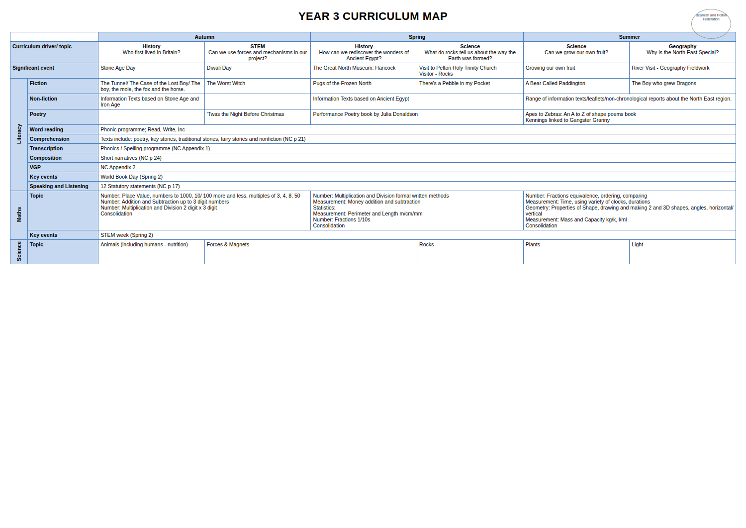Beamish and Pelton
Federation
YEAR 3 CURRICULUM MAP
| | Autumn | Spring | Summer |
| --- | --- | --- | --- |
| Curriculum driver/ topic | History Who first lived in Britain? | STEM Can we use forces and mechanisms in our project? | History How can we rediscover the wonders of Ancient Egypt? | Science What do rocks tell us about the way the Earth was formed? | Science Can we grow our own fruit? | Geography Why is the North East Special? |
| Significant event | Stone Age Day | Diwali Day | The Great North Museum: Hancock | Visit to Pelton Holy Trinity Church Visitor - Rocks | Growing our own fruit | River Visit - Geography Fieldwork |
| Literacy | Fiction | The Tunnel/ The Case of the Lost Boy/ The boy, the mole, the fox and the horse. | The Worst Witch | Pugs of the Frozen North | There's a Pebble in my Pocket | A Bear Called Paddington | The Boy who grew Dragons |
| Non-fiction | Information Texts based on Stone Age and Iron Age | | Information Texts based on Ancient Egypt | Range of information texts/leaflets/non-chronological reports about the North East region. |
| Poetry | | 'Twas the Night Before Christmas | Performance Poetry book by Julia Donaldson | Apes to Zebras: An A to Z of shape poems book Kennings linked to Gangster Granny |
| Word reading | Phonic programme; Read, Write, Inc |
| Comprehension | Texts include: poetry, key stories, traditional stories, fairy stories and nonfiction (NC p 21) |
| Transcription | Phonics / Spelling programme (NC Appendix 1) |
| Composition | Short narratives (NC p 24) |
| VGP | NC Appendix 2 |
| Key events | World Book Day (Spring 2) |
| Speaking and Listening | 12 Statutory statements (NC p 17) |
| Maths | Topic | Number: Place Value, numbers to 1000, 10/ 100 more and less, multiples of 3, 4, 8, 50 Number: Addition and Subtraction up to 3 digit numbers Number: Multiplication and Division 2 digit x 3 digit Consolidation | Number: Multiplication and Division formal written methods Measurement: Money addition and subtraction Statistics: Measurement: Perimeter and Length m/cm/mm Number: Fractions 1/10s Consolidation | Number: Fractions equivalence, ordering, comparing Measurement: Time, using variety of clocks, durations Geometry: Properties of Shape, drawing and making 2 and 3D shapes, angles, horizontal/ vertical Measurement: Mass and Capacity kg/k, l/ml Consolidation |
| Key events | STEM week (Spring 2) |
| Science | Topic | Animals (including humans - nutrition) | Forces & Magnets | Rocks | Plants | Light |